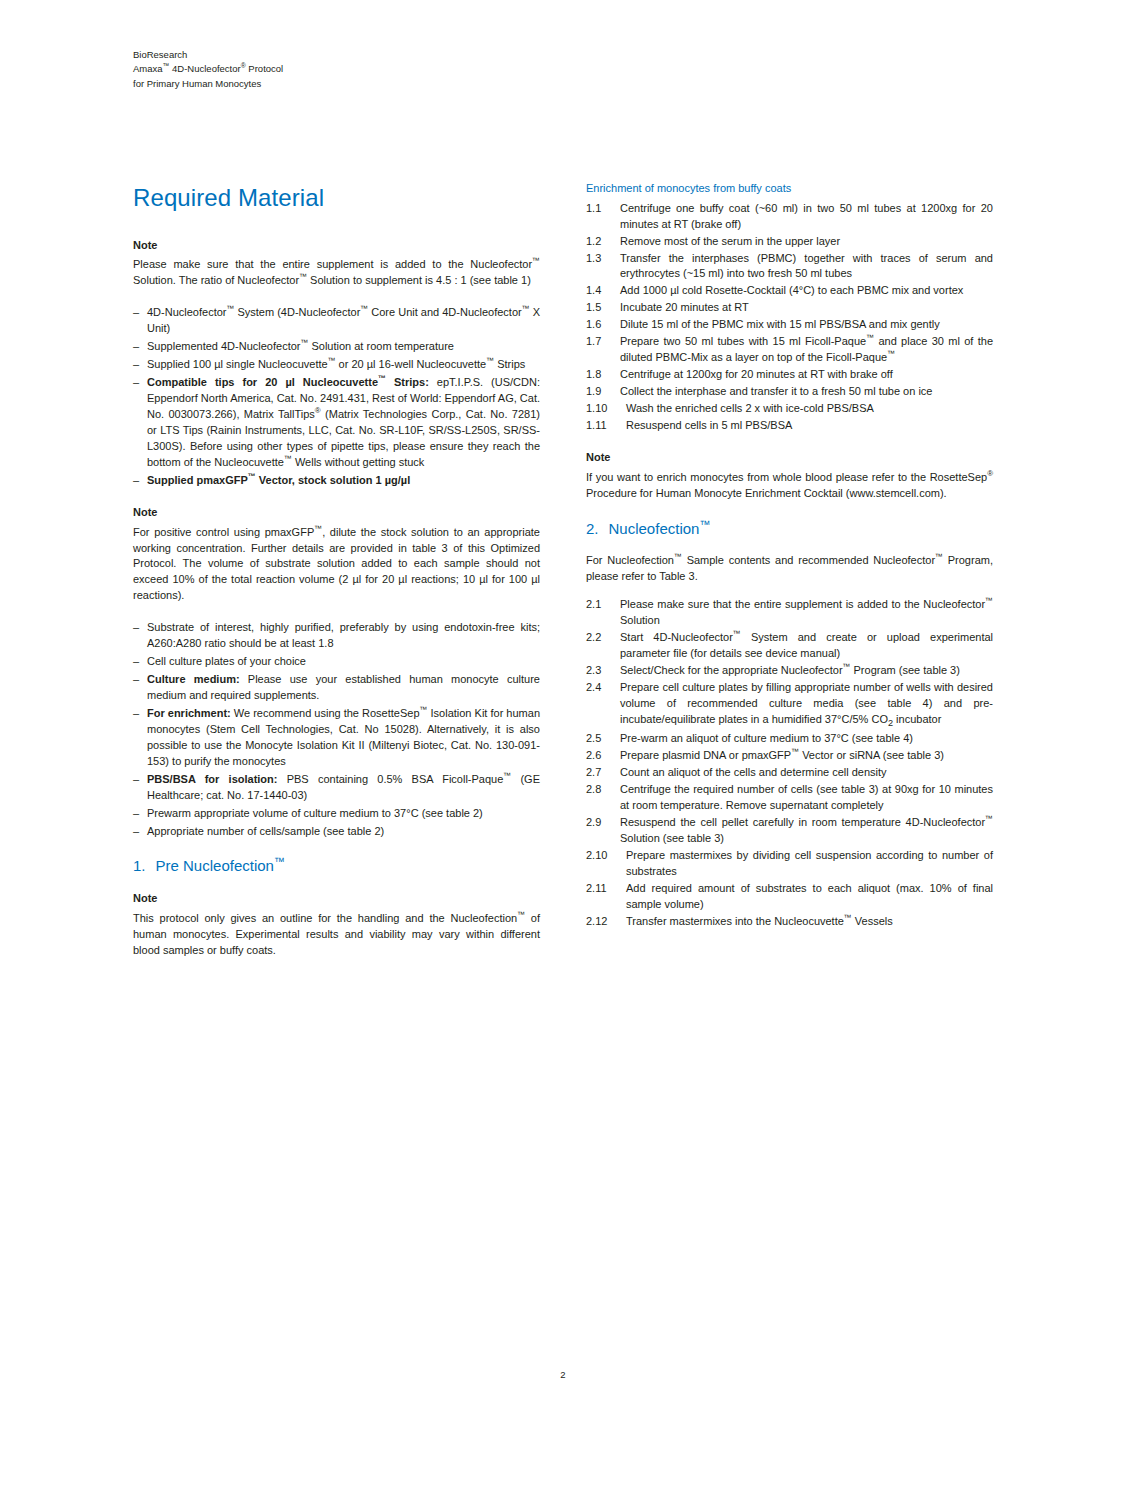BioResearch
Amaxa™ 4D-Nucleofector® Protocol
for Primary Human Monocytes
Required Material
Note
Please make sure that the entire supplement is added to the Nucleofector™ Solution. The ratio of Nucleofector™ Solution to supplement is 4.5 : 1 (see table 1)
4D-Nucleofector™ System (4D-Nucleofector™ Core Unit and 4D-Nucleofector™ X Unit)
Supplemented 4D-Nucleofector™ Solution at room temperature
Supplied 100 µl single Nucleocuvette™ or 20 µl 16-well Nucleocuvette™ Strips
Compatible tips for 20 µl Nucleocuvette™ Strips: epT.I.P.S. (US/CDN: Eppendorf North America, Cat. No. 2491.431, Rest of World: Eppendorf AG, Cat. No. 0030073.266), Matrix TallTips® (Matrix Technologies Corp., Cat. No. 7281) or LTS Tips (Rainin Instruments, LLC, Cat. No. SR-L10F, SR/SS-L250S, SR/SS-L300S). Before using other types of pipette tips, please ensure they reach the bottom of the Nucleocuvette™ Wells without getting stuck
Supplied pmaxGFP™ Vector, stock solution 1 µg/µl
Note
For positive control using pmaxGFP™, dilute the stock solution to an appropriate working concentration. Further details are provided in table 3 of this Optimized Protocol. The volume of substrate solution added to each sample should not exceed 10% of the total reaction volume (2 µl for 20 µl reactions; 10 µl for 100 µl reactions).
Substrate of interest, highly purified, preferably by using endotoxin-free kits; A260:A280 ratio should be at least 1.8
Cell culture plates of your choice
Culture medium: Please use your established human monocyte culture medium and required supplements.
For enrichment: We recommend using the RosetteSep™ Isolation Kit for human monocytes (Stem Cell Technologies, Cat. No 15028). Alternatively, it is also possible to use the Monocyte Isolation Kit II (Miltenyi Biotec, Cat. No. 130-091-153) to purify the monocytes
PBS/BSA for isolation: PBS containing 0.5% BSA Ficoll-Paque™ (GE Healthcare; cat. No. 17-1440-03)
Prewarm appropriate volume of culture medium to 37°C (see table 2)
Appropriate number of cells/sample (see table 2)
1. Pre Nucleofection™
Note
This protocol only gives an outline for the handling and the Nucleofection™ of human monocytes. Experimental results and viability may vary within different blood samples or buffy coats.
Enrichment of monocytes from buffy coats
1.1
Centrifuge one buffy coat (~60 ml) in two 50 ml tubes at 1200xg for 20 minutes at RT (brake off)
1.2
Remove most of the serum in the upper layer
1.3
Transfer the interphases (PBMC) together with traces of serum and erythrocytes (~15 ml) into two fresh 50 ml tubes
1.4
Add 1000 µl cold Rosette-Cocktail (4°C) to each PBMC mix and vortex
1.5
Incubate 20 minutes at RT
1.6
Dilute 15 ml of the PBMC mix with 15 ml PBS/BSA and mix gently
1.7
Prepare two 50 ml tubes with 15 ml Ficoll-Paque™ and place 30 ml of the diluted PBMC-Mix as a layer on top of the Ficoll-Paque™
1.8
Centrifuge at 1200xg for 20 minutes at RT with brake off
1.9
Collect the interphase and transfer it to a fresh 50 ml tube on ice
1.10
Wash the enriched cells 2 x with ice-cold PBS/BSA
1.11
Resuspend cells in 5 ml PBS/BSA
Note
If you want to enrich monocytes from whole blood please refer to the RosetteSep® Procedure for Human Monocyte Enrichment Cocktail (www.stemcell.com).
2. Nucleofection™
For Nucleofection™ Sample contents and recommended Nucleofector™ Program, please refer to Table 3.
2.1
Please make sure that the entire supplement is added to the Nucleofector™ Solution
2.2
Start 4D-Nucleofector™ System and create or upload experimental parameter file (for details see device manual)
2.3
Select/Check for the appropriate Nucleofector™ Program (see table 3)
2.4
Prepare cell culture plates by filling appropriate number of wells with desired volume of recommended culture media (see table 4) and pre-incubate/equilibrate plates in a humidified 37°C/5% CO2 incubator
2.5
Pre-warm an aliquot of culture medium to 37°C (see table 4)
2.6
Prepare plasmid DNA or pmaxGFP™ Vector or siRNA (see table 3)
2.7
Count an aliquot of the cells and determine cell density
2.8
Centrifuge the required number of cells (see table 3) at 90xg for 10 minutes at room temperature. Remove supernatant completely
2.9
Resuspend the cell pellet carefully in room temperature 4D-Nucleofector™ Solution (see table 3)
2.10
Prepare mastermixes by dividing cell suspension according to number of substrates
2.11
Add required amount of substrates to each aliquot (max. 10% of final sample volume)
2.12
Transfer mastermixes into the Nucleocuvette™ Vessels
2